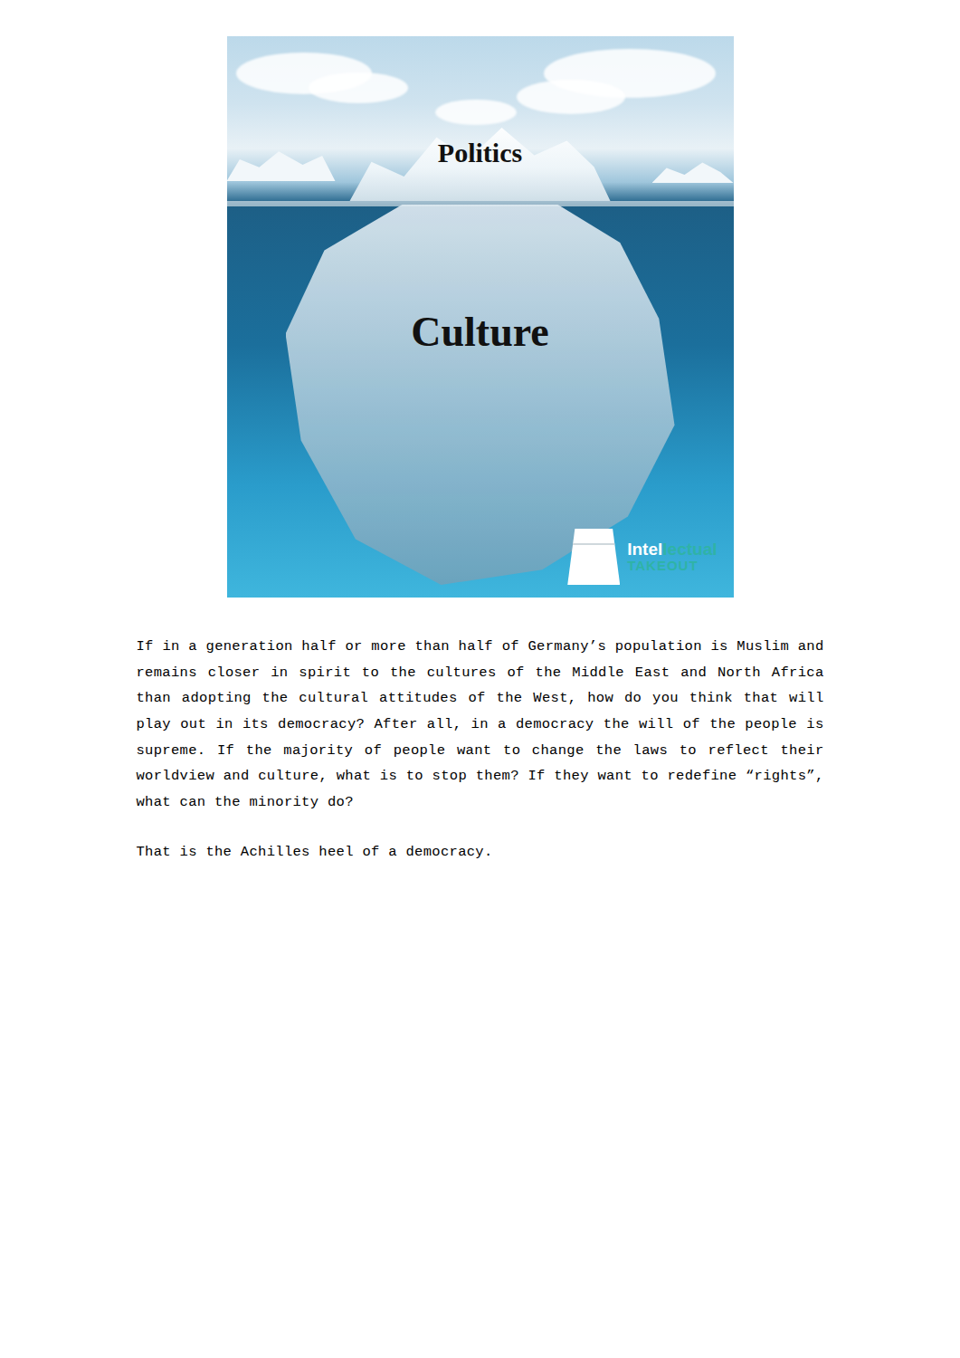Politics Culture
Intellectual TAKEOUT
If in a generation half or more than half of Germany’s population is Muslim and remains closer in spirit to the cultures of the Middle East and North Africa than adopting the cultural attitudes of the West, how do you think that will play out in its democracy? After all, in a democracy the will of the people is supreme. If the majority of people want to change the laws to reflect their worldview and culture, what is to stop them? If they want to redefine “rights”, what can the minority do?
That is the Achilles heel of a democracy.